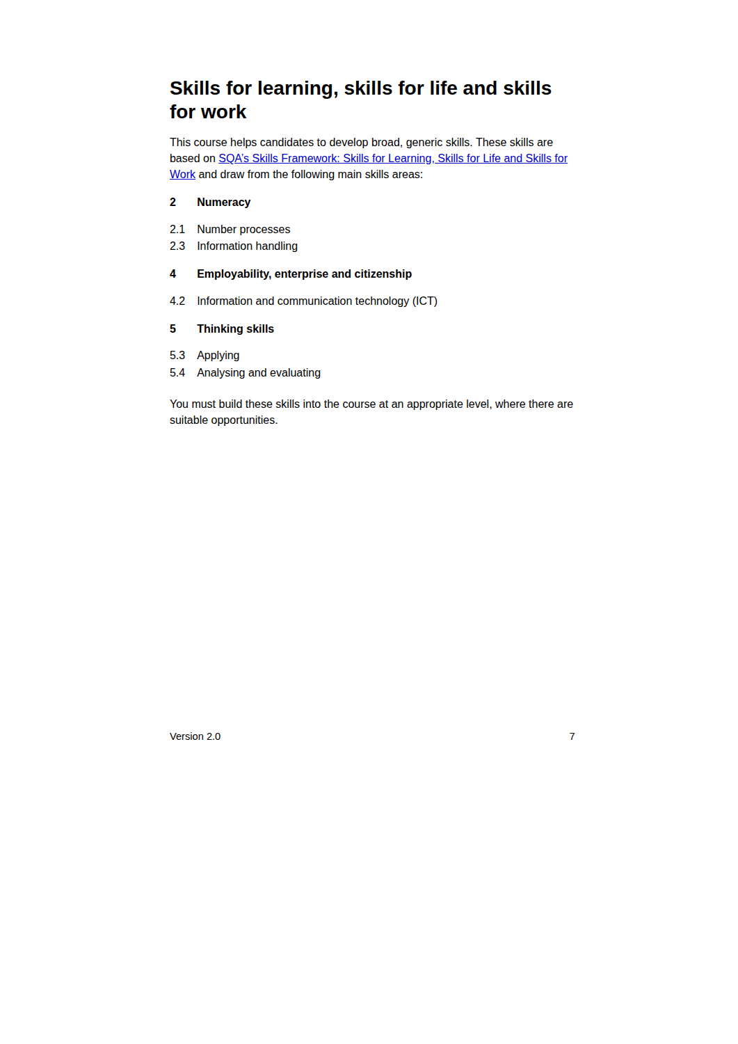Skills for learning, skills for life and skills for work
This course helps candidates to develop broad, generic skills. These skills are based on SQA’s Skills Framework: Skills for Learning, Skills for Life and Skills for Work and draw from the following main skills areas:
2 Numeracy
2.1 Number processes
2.3 Information handling
4 Employability, enterprise and citizenship
4.2 Information and communication technology (ICT)
5 Thinking skills
5.3 Applying
5.4 Analysing and evaluating
You must build these skills into the course at an appropriate level, where there are suitable opportunities.
Version 2.0 7